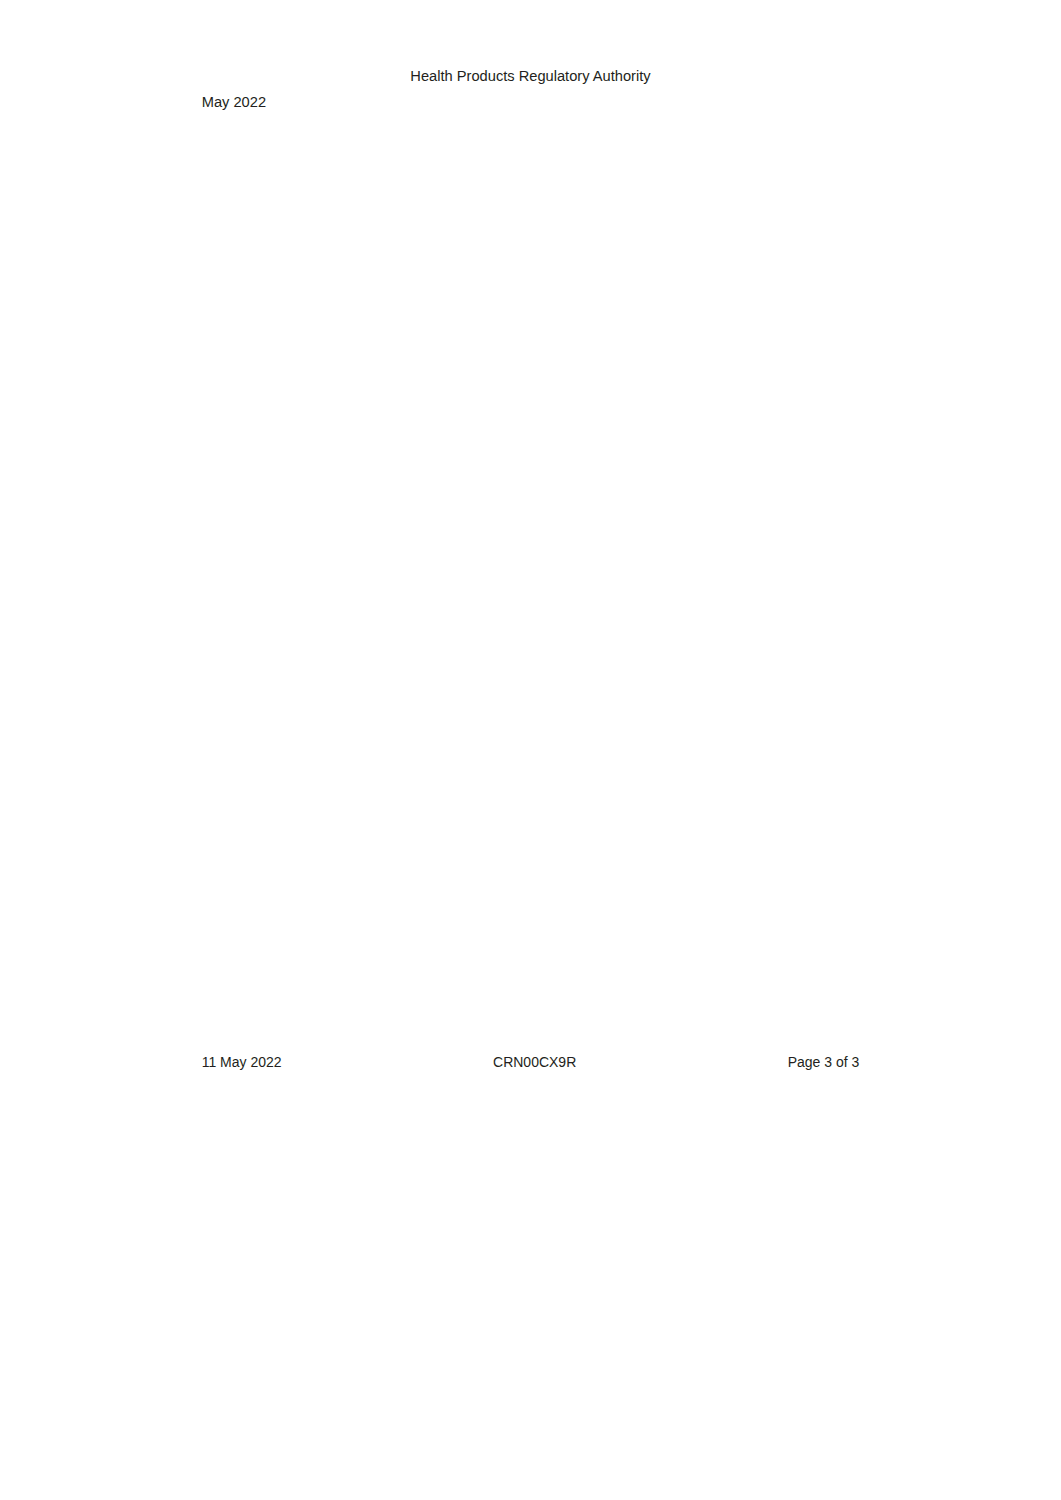Health Products Regulatory Authority
May 2022
11 May 2022
CRN00CX9R
Page 3 of 3